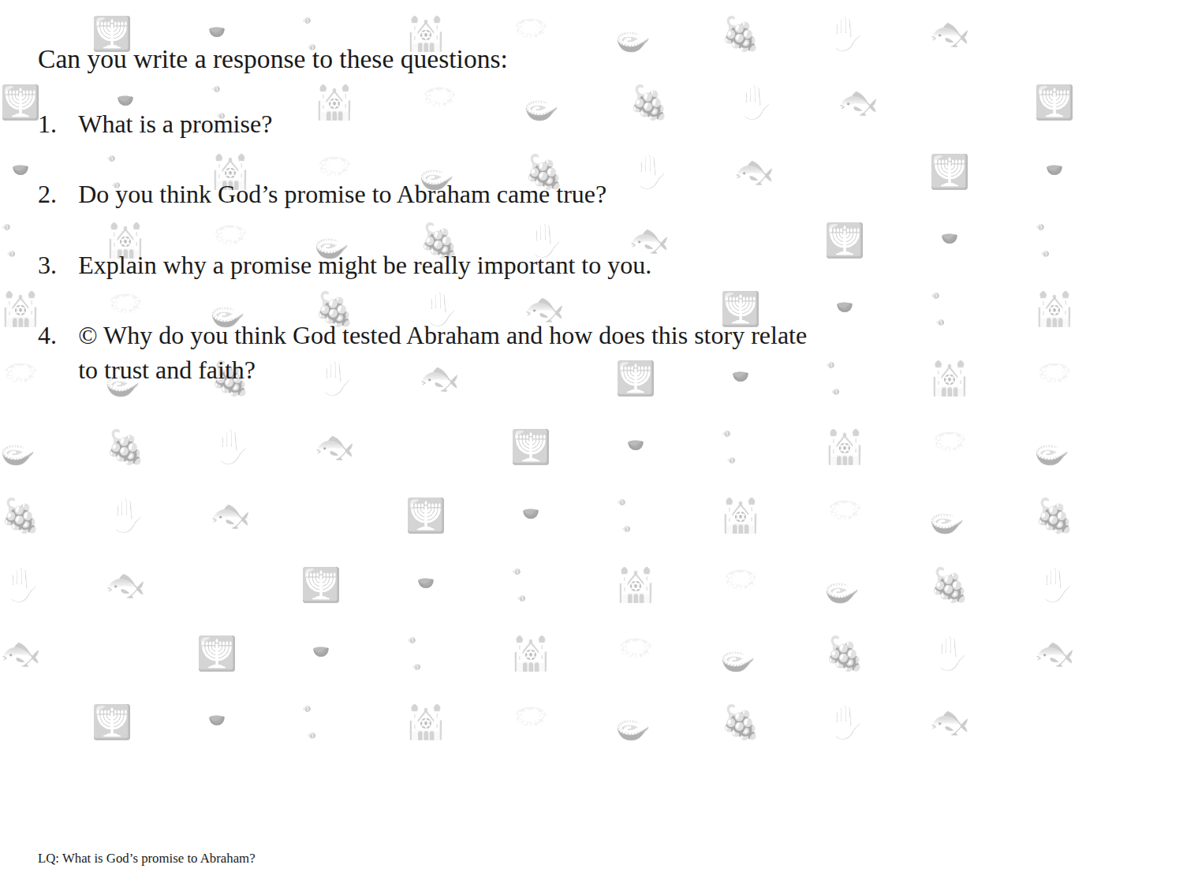Can you write a response to these questions:
What is a promise?
Do you think God’s promise to Abraham came true?
Explain why a promise might be really important to you.
© Why do you think God tested Abraham and how does this story relate to trust and faith?
LQ: What is God’s promise to Abraham?